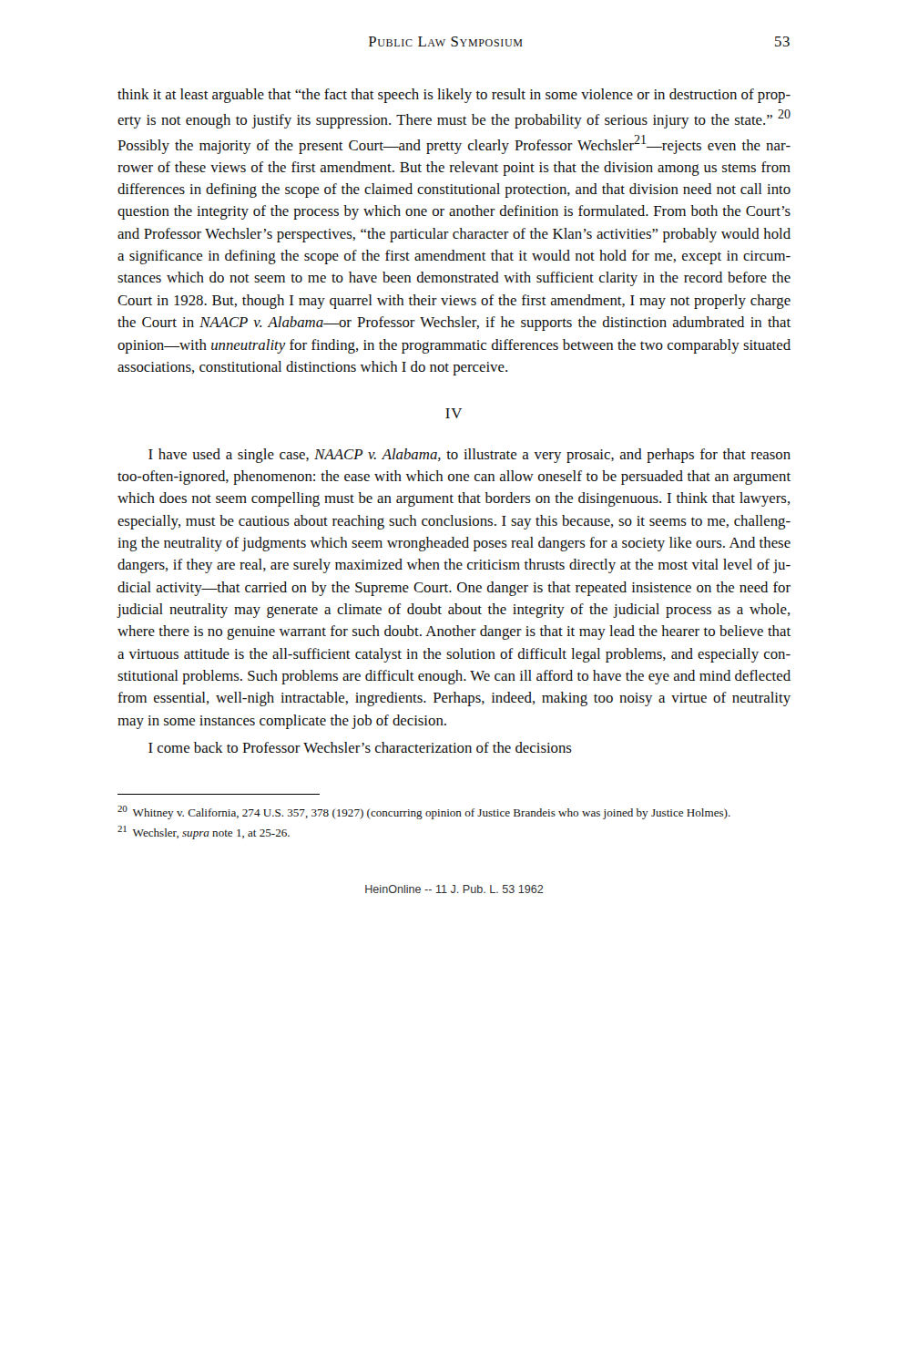Public Law Symposium 53
think it at least arguable that “the fact that speech is likely to result in some violence or in destruction of property is not enough to justify its suppression. There must be the probability of serious injury to the state.” 20 Possibly the majority of the present Court—and pretty clearly Professor Wechsler21—rejects even the narrower of these views of the first amendment. But the relevant point is that the division among us stems from differences in defining the scope of the claimed constitutional protection, and that division need not call into question the integrity of the process by which one or another definition is formulated. From both the Court’s and Professor Wechsler’s perspectives, “the particular character of the Klan’s activities” probably would hold a significance in defining the scope of the first amendment that it would not hold for me, except in circumstances which do not seem to me to have been demonstrated with sufficient clarity in the record before the Court in 1928. But, though I may quarrel with their views of the first amendment, I may not properly charge the Court in NAACP v. Alabama—or Professor Wechsler, if he supports the distinction adumbrated in that opinion—with unneutrality for finding, in the programmatic differences between the two comparably situated associations, constitutional distinctions which I do not perceive.
IV
I have used a single case, NAACP v. Alabama, to illustrate a very prosaic, and perhaps for that reason too-often-ignored, phenomenon: the ease with which one can allow oneself to be persuaded that an argument which does not seem compelling must be an argument that borders on the disingenuous. I think that lawyers, especially, must be cautious about reaching such conclusions. I say this because, so it seems to me, challenging the neutrality of judgments which seem wrongheaded poses real dangers for a society like ours. And these dangers, if they are real, are surely maximized when the criticism thrusts directly at the most vital level of judicial activity—that carried on by the Supreme Court. One danger is that repeated insistence on the need for judicial neutrality may generate a climate of doubt about the integrity of the judicial process as a whole, where there is no genuine warrant for such doubt. Another danger is that it may lead the hearer to believe that a virtuous attitude is the all-sufficient catalyst in the solution of difficult legal problems, and especially constitutional problems. Such problems are difficult enough. We can ill afford to have the eye and mind deflected from essential, well-nigh intractable, ingredients. Perhaps, indeed, making too noisy a virtue of neutrality may in some instances complicate the job of decision.
I come back to Professor Wechsler’s characterization of the decisions
20 Whitney v. California, 274 U.S. 357, 378 (1927) (concurring opinion of Justice Brandeis who was joined by Justice Holmes).
21 Wechsler, supra note 1, at 25-26.
HeinOnline -- 11 J. Pub. L. 53 1962